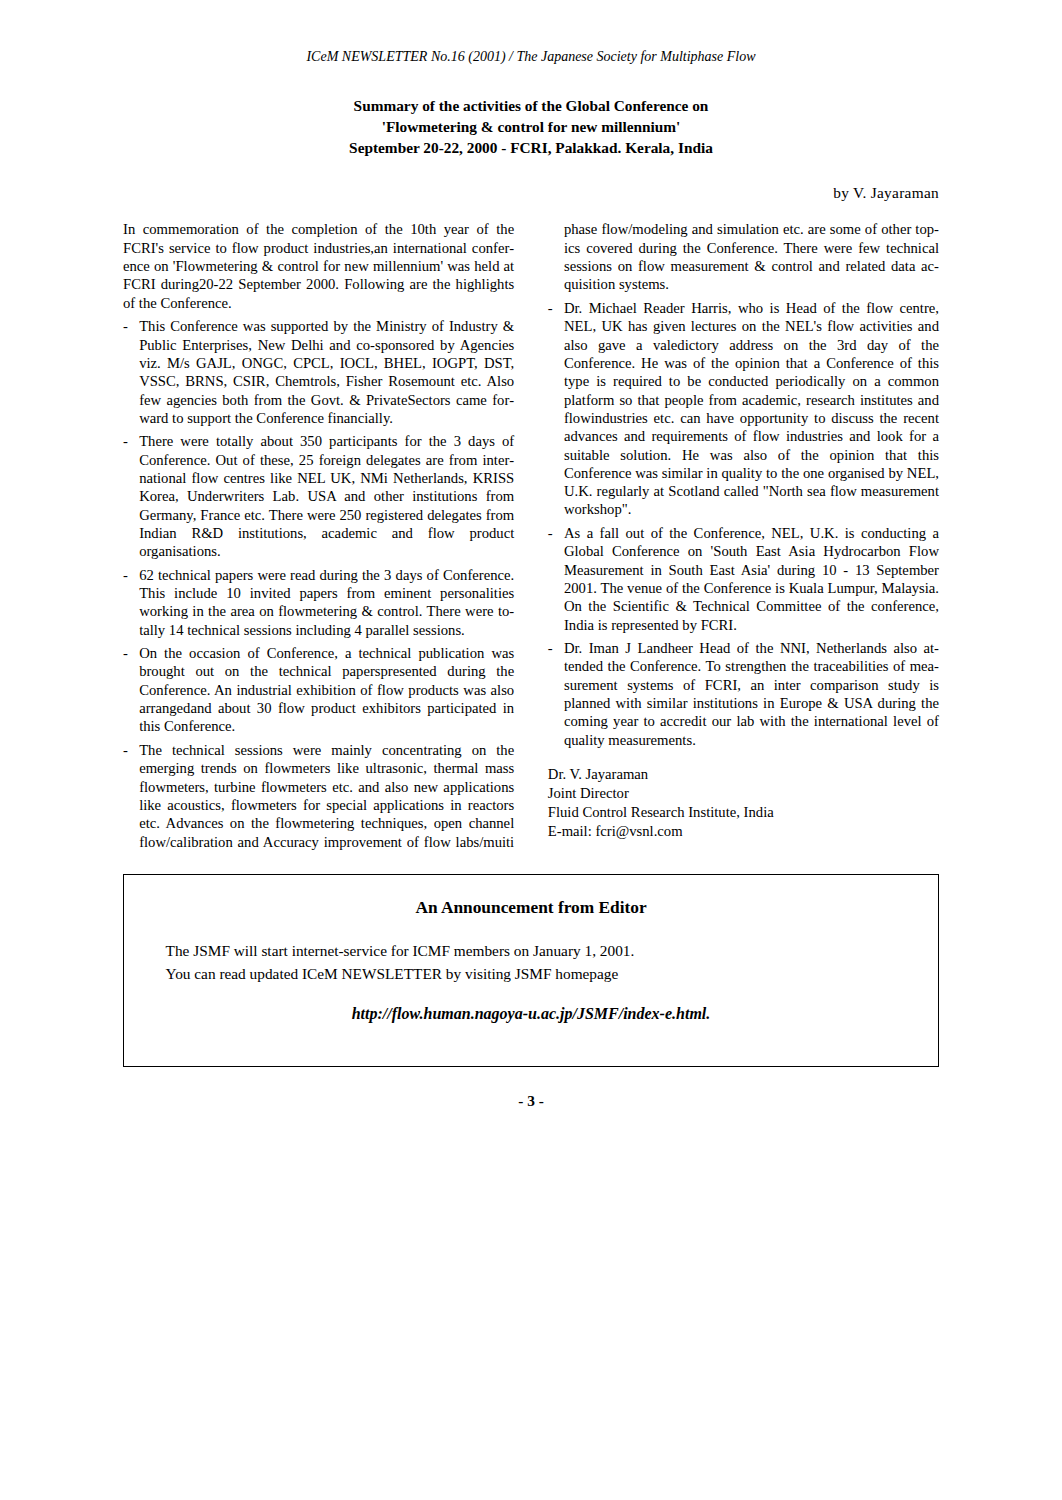ICeM NEWSLETTER No.16 (2001) / The Japanese Society for Multiphase Flow
Summary of the activities of the Global Conference on
'Flowmetering & control for new millennium'
September 20-22, 2000 - FCRI, Palakkad. Kerala, India
by V. Jayaraman
In commemoration of the completion of the 10th year of the FCRI's service to flow product industries,an international conference on 'Flowmetering & control for new millennium' was held at FCRI during20-22 September 2000. Following are the highlights of the Conference.
This Conference was supported by the Ministry of Industry & Public Enterprises, New Delhi and co-sponsored by Agencies viz. M/s GAJL, ONGC, CPCL, IOCL, BHEL, IOGPT, DST, VSSC, BRNS, CSIR, Chemtrols, Fisher Rosemount etc. Also few agencies both from the Govt. & PrivateSectors came forward to support the Conference financially.
There were totally about 350 participants for the 3 days of Conference. Out of these, 25 foreign delegates are from international flow centres like NEL UK, NMi Netherlands, KRISS Korea, Underwriters Lab. USA and other institutions from Germany, France etc. There were 250 registered delegates from Indian R&D institutions, academic and flow product organisations.
62 technical papers were read during the 3 days of Conference. This include 10 invited papers from eminent personalities working in the area on flowmetering & control. There were totally 14 technical sessions including 4 parallel sessions.
On the occasion of Conference, a technical publication was brought out on the technical paperspresented during the Conference. An industrial exhibition of flow products was also arrangedand about 30 flow product exhibitors participated in this Conference.
The technical sessions were mainly concentrating on the emerging trends on flowmeters like ultrasonic, thermal mass flowmeters, turbine flowmeters etc. and also new applications like acoustics, flowmeters for special applications in reactors etc. Advances on the flowmetering techniques, open channel flow/calibration and Accuracy improvement of flow labs/muiti phase flow/modeling and simulation etc. are some of other topics covered during the Conference. There were few technical sessions on flow measurement & control and related data acquisition systems.
Dr. Michael Reader Harris, who is Head of the flow centre, NEL, UK has given lectures on the NEL's flow activities and also gave a valedictory address on the 3rd day of the Conference. He was of the opinion that a Conference of this type is required to be conducted periodically on a common platform so that people from academic, research institutes and flowindustries etc. can have opportunity to discuss the recent advances and requirements of flow industries and look for a suitable solution. He was also of the opinion that this Conference was similar in quality to the one organised by NEL, U.K. regularly at Scotland called "North sea flow measurement workshop".
As a fall out of the Conference, NEL, U.K. is conducting a Global Conference on 'South East Asia Hydrocarbon Flow Measurement in South East Asia' during 10 - 13 September 2001. The venue of the Conference is Kuala Lumpur, Malaysia. On the Scientific & Technical Committee of the conference, India is represented by FCRI.
Dr. Iman J Landheer Head of the NNI, Netherlands also attended the Conference. To strengthen the traceabilities of measurement systems of FCRI, an inter comparison study is planned with similar institutions in Europe & USA during the coming year to accredit our lab with the international level of quality measurements.
Dr. V. Jayaraman
Joint Director
Fluid Control Research Institute, India
E-mail: fcri@vsnl.com
An Announcement from Editor
The JSMF will start internet-service for ICMF members on January 1, 2001.
You can read updated ICeM NEWSLETTER by visiting JSMF homepage
http://flow.human.nagoya-u.ac.jp/JSMF/index-e.html.
- 3 -